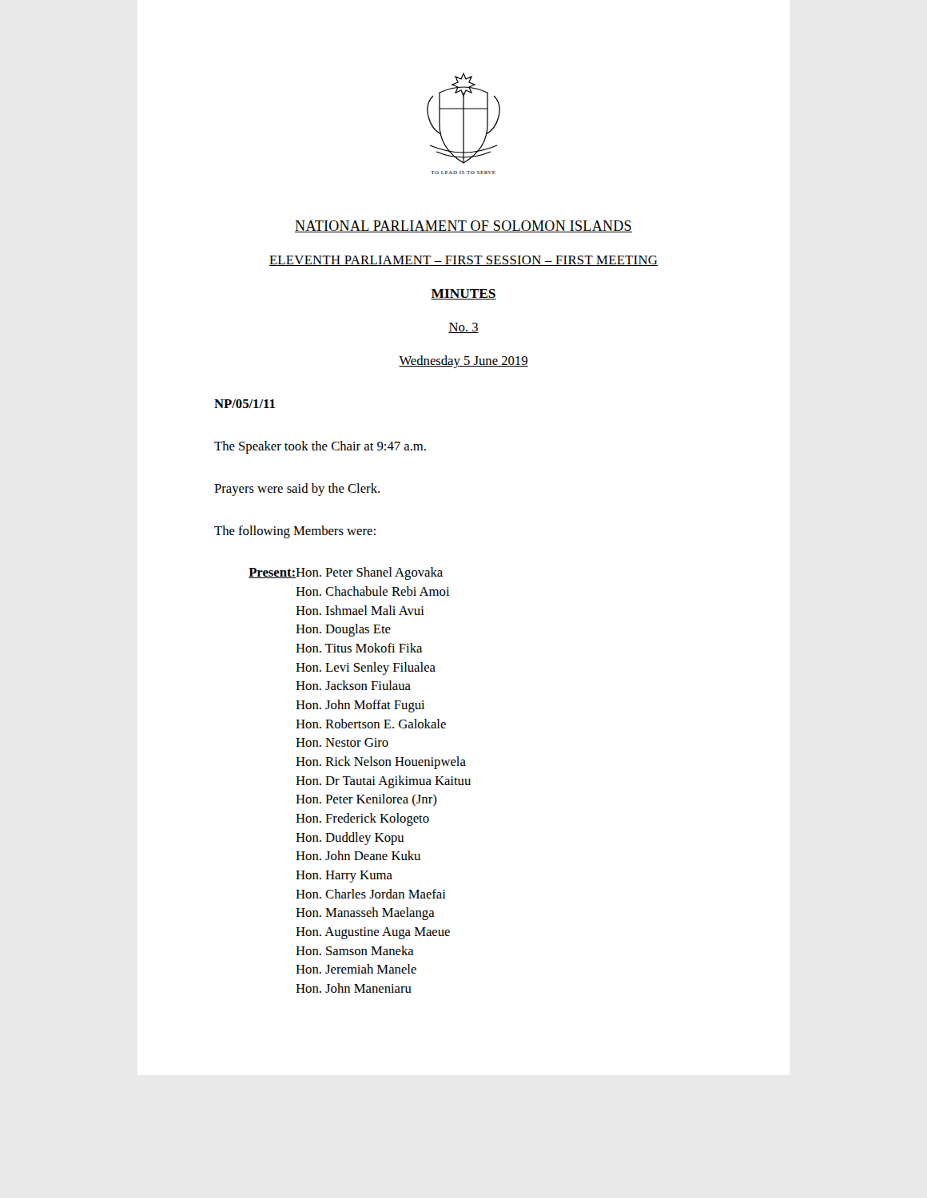TO LEAD IS TO SERVE
NATIONAL PARLIAMENT OF SOLOMON ISLANDS
ELEVENTH PARLIAMENT – FIRST SESSION – FIRST MEETING
MINUTES
No. 3
Wednesday 5 June 2019
NP/05/1/11
The Speaker took the Chair at 9:47 a.m.
Prayers were said by the Clerk.
The following Members were:
| Present: | Hon. Peter Shanel Agovaka Hon. Chachabule Rebi Amoi Hon. Ishmael Mali Avui Hon. Douglas Ete Hon. Titus Mokofi Fika Hon. Levi Senley Filualea Hon. Jackson Fiulaua Hon. John Moffat Fugui Hon. Robertson E. Galokale Hon. Nestor Giro Hon. Rick Nelson Houenipwela Hon. Dr Tautai Agikimua Kaituu Hon. Peter Kenilorea (Jnr) Hon. Frederick Kologeto Hon. Duddley Kopu Hon. John Deane Kuku Hon. Harry Kuma Hon. Charles Jordan Maefai Hon. Manasseh Maelanga Hon. Augustine Auga Maeue Hon. Samson Maneka Hon. Jeremiah Manele Hon. John Maneniaru |